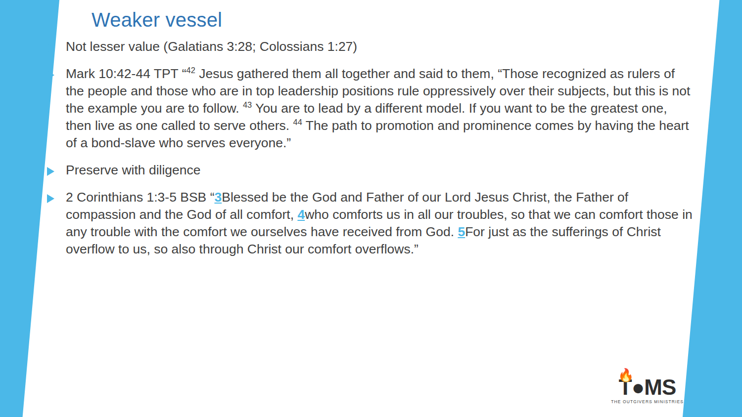Weaker vessel
Not lesser value (Galatians 3:28; Colossians 1:27)
Mark 10:42-44 TPT “42 Jesus gathered them all together and said to them, “Those recognized as rulers of the people and those who are in top leadership positions rule oppressively over their subjects, but this is not the example you are to follow. 43 You are to lead by a different model. If you want to be the greatest one, then live as one called to serve others. 44 The path to promotion and prominence comes by having the heart of a bond-slave who serves everyone.”
Preserve with diligence
2 Corinthians 1:3-5 BSB “3 Blessed be the God and Father of our Lord Jesus Christ, the Father of compassion and the God of all comfort, 4who comforts us in all our troubles, so that we can comfort those in any trouble with the comfort we ourselves have received from God. 5 For just as the sufferings of Christ overflow to us, so also through Christ our comfort overflows.”
🔥T●MS
THE OUTGIVERS MINISTRIES